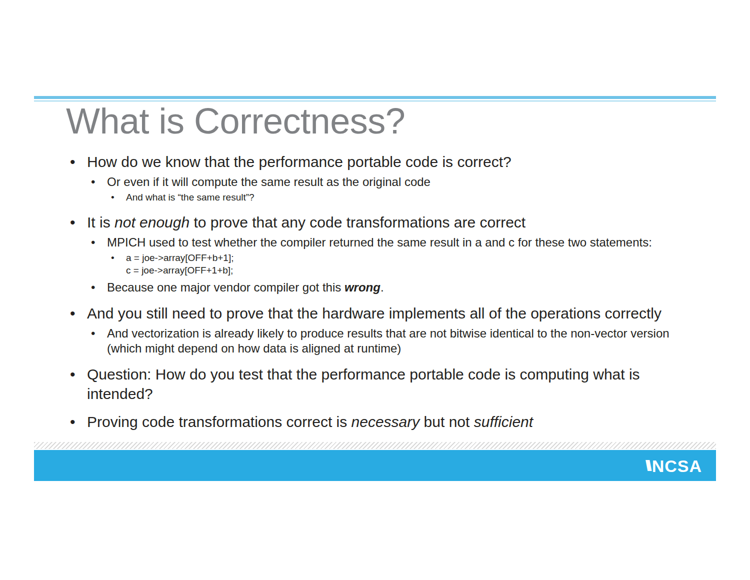What is Correctness?
How do we know that the performance portable code is correct?
Or even if it will compute the same result as the original code
And what is “the same result”?
It is not enough to prove that any code transformations are correct
MPICH used to test whether the compiler returned the same result in a and c for these two statements:
a = joe->array[OFF+b+1]; c = joe->array[OFF+1+b];
Because one major vendor compiler got this wrong.
And you still need to prove that the hardware implements all of the operations correctly
And vectorization is already likely to produce results that are not bitwise identical to the non-vector version (which might depend on how data is aligned at runtime)
Question: How do you test that the performance portable code is computing what is intended?
Proving code transformations correct is necessary but not sufficient
\\\NCSA